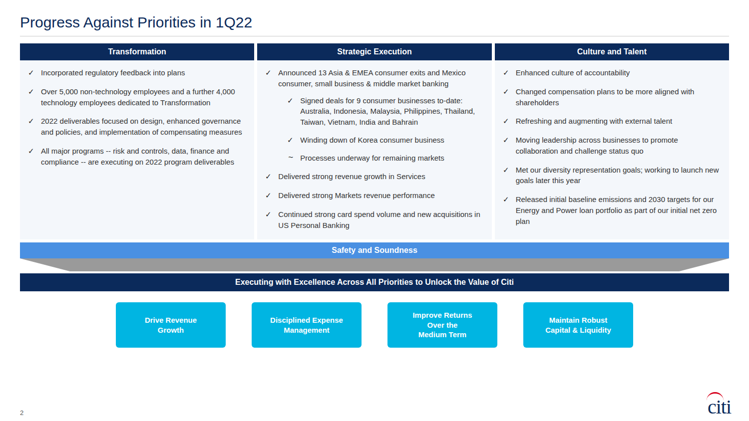Progress Against Priorities in 1Q22
Transformation
Incorporated regulatory feedback into plans
Over 5,000 non-technology employees and a further 4,000 technology employees dedicated to Transformation
2022 deliverables focused on design, enhanced governance and policies, and implementation of compensating measures
All major programs -- risk and controls, data, finance and compliance -- are executing on 2022 program deliverables
Strategic Execution
Announced 13 Asia & EMEA consumer exits and Mexico consumer, small business & middle market banking
Signed deals for 9 consumer businesses to-date: Australia, Indonesia, Malaysia, Philippines, Thailand, Taiwan, Vietnam, India and Bahrain
Winding down of Korea consumer business
Processes underway for remaining markets
Delivered strong revenue growth in Services
Delivered strong Markets revenue performance
Continued strong card spend volume and new acquisitions in US Personal Banking
Culture and Talent
Enhanced culture of accountability
Changed compensation plans to be more aligned with shareholders
Refreshing and augmenting with external talent
Moving leadership across businesses to promote collaboration and challenge status quo
Met our diversity representation goals; working to launch new goals later this year
Released initial baseline emissions and 2030 targets for our Energy and Power loan portfolio as part of our initial net zero plan
Safety and Soundness
Executing with Excellence Across All Priorities to Unlock the Value of Citi
Drive Revenue
Growth
Disciplined Expense
Management
Improve Returns
Over the
Medium Term
Maintain Robust
Capital & Liquidity
2
citi